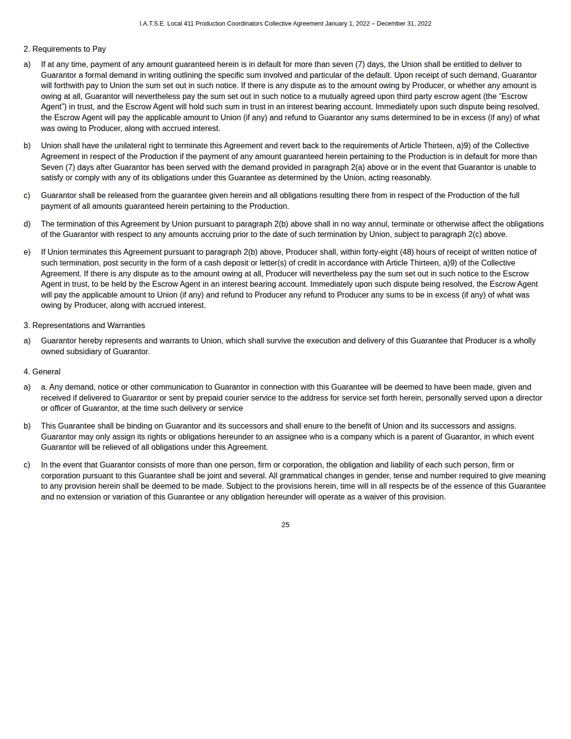I.A.T.S.E. Local 411 Production Coordinators Collective Agreement January 1, 2022 – December 31, 2022
2. Requirements to Pay
a) If at any time, payment of any amount guaranteed herein is in default for more than seven (7) days, the Union shall be entitled to deliver to Guarantor a formal demand in writing outlining the specific sum involved and particular of the default. Upon receipt of such demand, Guarantor will forthwith pay to Union the sum set out in such notice. If there is any dispute as to the amount owing by Producer, or whether any amount is owing at all, Guarantor will nevertheless pay the sum set out in such notice to a mutually agreed upon third party escrow agent (the “Escrow Agent”) in trust, and the Escrow Agent will hold such sum in trust in an interest bearing account. Immediately upon such dispute being resolved, the Escrow Agent will pay the applicable amount to Union (if any) and refund to Guarantor any sums determined to be in excess (if any) of what was owing to Producer, along with accrued interest.
b) Union shall have the unilateral right to terminate this Agreement and revert back to the requirements of Article Thirteen, a)9) of the Collective Agreement in respect of the Production if the payment of any amount guaranteed herein pertaining to the Production is in default for more than Seven (7) days after Guarantor has been served with the demand provided in paragraph 2(a) above or in the event that Guarantor is unable to satisfy or comply with any of its obligations under this Guarantee as determined by the Union, acting reasonably.
c) Guarantor shall be released from the guarantee given herein and all obligations resulting there from in respect of the Production of the full payment of all amounts guaranteed herein pertaining to the Production.
d) The termination of this Agreement by Union pursuant to paragraph 2(b) above shall in no way annul, terminate or otherwise affect the obligations of the Guarantor with respect to any amounts accruing prior to the date of such termination by Union, subject to paragraph 2(c) above.
e) If Union terminates this Agreement pursuant to paragraph 2(b) above, Producer shall, within forty-eight (48) hours of receipt of written notice of such termination, post security in the form of a cash deposit or letter(s) of credit in accordance with Article Thirteen, a)9) of the Collective Agreement. If there is any dispute as to the amount owing at all, Producer will nevertheless pay the sum set out in such notice to the Escrow Agent in trust, to be held by the Escrow Agent in an interest bearing account. Immediately upon such dispute being resolved, the Escrow Agent will pay the applicable amount to Union (if any) and refund to Producer any refund to Producer any sums to be in excess (if any) of what was owing by Producer, along with accrued interest.
3. Representations and Warranties
a) Guarantor hereby represents and warrants to Union, which shall survive the execution and delivery of this Guarantee that Producer is a wholly owned subsidiary of Guarantor.
4. General
a) a. Any demand, notice or other communication to Guarantor in connection with this Guarantee will be deemed to have been made, given and received if delivered to Guarantor or sent by prepaid courier service to the address for service set forth herein, personally served upon a director or officer of Guarantor, at the time such delivery or service
b) This Guarantee shall be binding on Guarantor and its successors and shall enure to the benefit of Union and its successors and assigns. Guarantor may only assign its rights or obligations hereunder to an assignee who is a company which is a parent of Guarantor, in which event Guarantor will be relieved of all obligations under this Agreement.
c) In the event that Guarantor consists of more than one person, firm or corporation, the obligation and liability of each such person, firm or corporation pursuant to this Guarantee shall be joint and several. All grammatical changes in gender, tense and number required to give meaning to any provision herein shall be deemed to be made. Subject to the provisions herein, time will in all respects be of the essence of this Guarantee and no extension or variation of this Guarantee or any obligation hereunder will operate as a waiver of this provision.
25